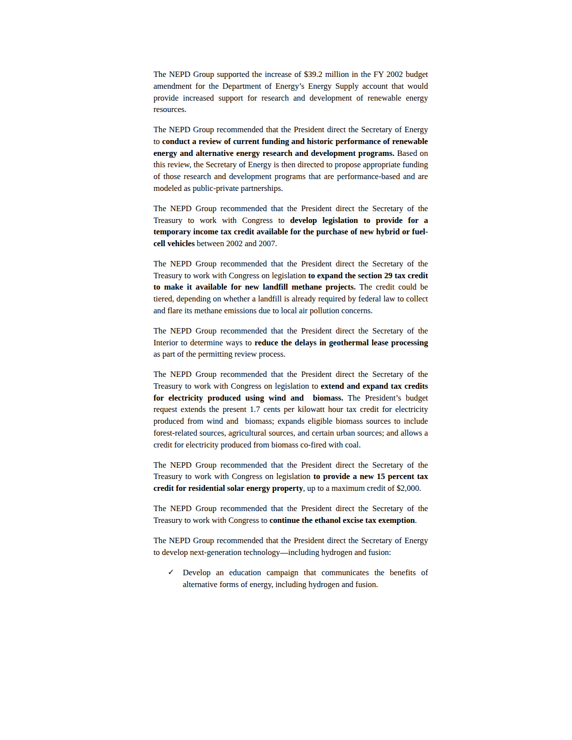The NEPD Group supported the increase of $39.2 million in the FY 2002 budget amendment for the Department of Energy’s Energy Supply account that would provide increased support for research and development of renewable energy resources.
The NEPD Group recommended that the President direct the Secretary of Energy to conduct a review of current funding and historic performance of renewable energy and alternative energy research and development programs. Based on this review, the Secretary of Energy is then directed to propose appropriate funding of those research and development programs that are performance-based and are modeled as public-private partnerships.
The NEPD Group recommended that the President direct the Secretary of the Treasury to work with Congress to develop legislation to provide for a temporary income tax credit available for the purchase of new hybrid or fuel-cell vehicles between 2002 and 2007.
The NEPD Group recommended that the President direct the Secretary of the Treasury to work with Congress on legislation to expand the section 29 tax credit to make it available for new landfill methane projects. The credit could be tiered, depending on whether a landfill is already required by federal law to collect and flare its methane emissions due to local air pollution concerns.
The NEPD Group recommended that the President direct the Secretary of the Interior to determine ways to reduce the delays in geothermal lease processing as part of the permitting review process.
The NEPD Group recommended that the President direct the Secretary of the Treasury to work with Congress on legislation to extend and expand tax credits for electricity produced using wind and biomass. The President’s budget request extends the present 1.7 cents per kilowatt hour tax credit for electricity produced from wind and biomass; expands eligible biomass sources to include forest-related sources, agricultural sources, and certain urban sources; and allows a credit for electricity produced from biomass co-fired with coal.
The NEPD Group recommended that the President direct the Secretary of the Treasury to work with Congress on legislation to provide a new 15 percent tax credit for residential solar energy property, up to a maximum credit of $2,000.
The NEPD Group recommended that the President direct the Secretary of the Treasury to work with Congress to continue the ethanol excise tax exemption.
The NEPD Group recommended that the President direct the Secretary of Energy to develop next-generation technology—including hydrogen and fusion:
✓
Develop an education campaign that communicates the benefits of alternative forms of energy, including hydrogen and fusion.